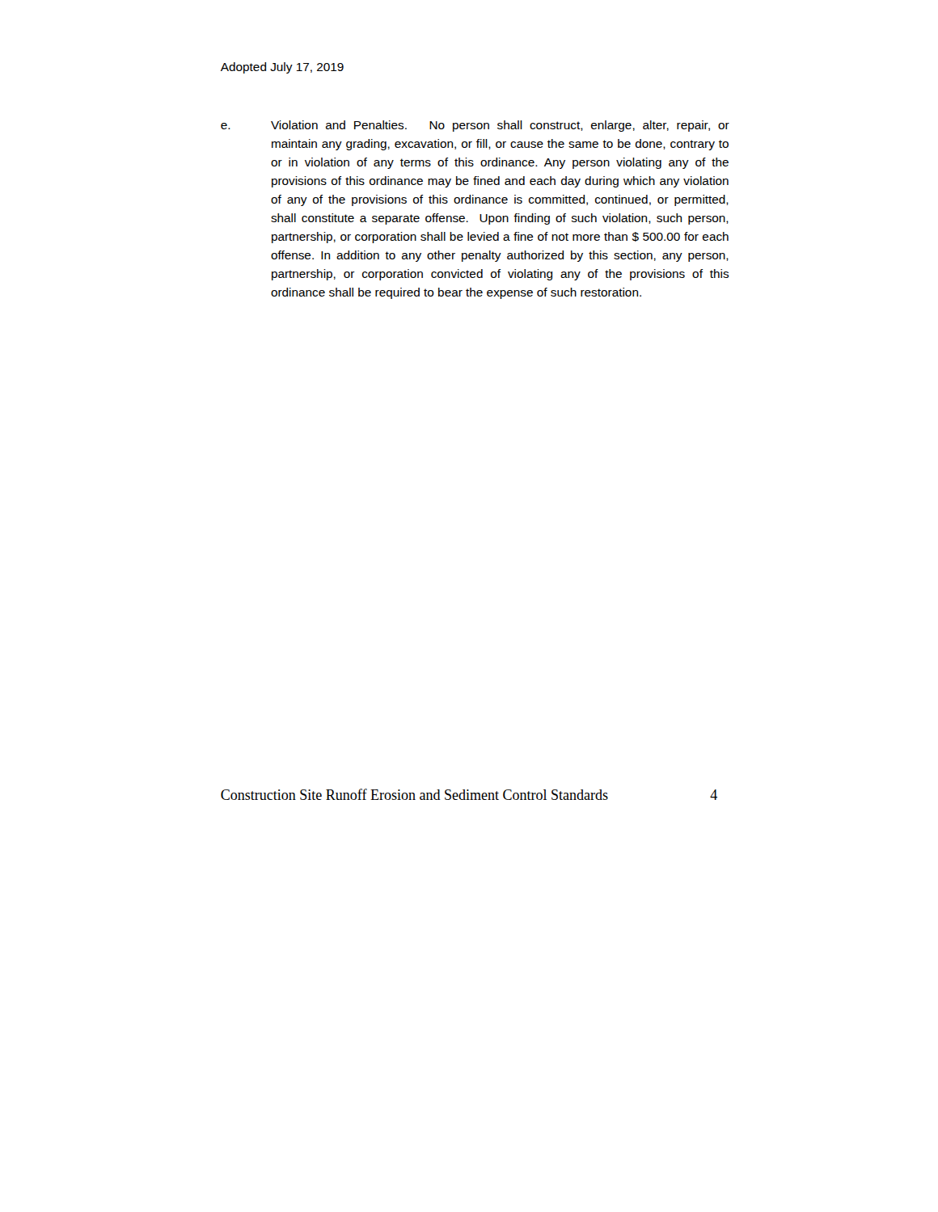Adopted July 17, 2019
e.
Violation and Penalties. No person shall construct, enlarge, alter, repair, or maintain any grading, excavation, or fill, or cause the same to be done, contrary to or in violation of any terms of this ordinance. Any person violating any of the provisions of this ordinance may be fined and each day during which any violation of any of the provisions of this ordinance is committed, continued, or permitted, shall constitute a separate offense. Upon finding of such violation, such person, partnership, or corporation shall be levied a fine of not more than $ 500.00 for each offense. In addition to any other penalty authorized by this section, any person, partnership, or corporation convicted of violating any of the provisions of this ordinance shall be required to bear the expense of such restoration.
Construction Site Runoff Erosion and Sediment Control Standards
4